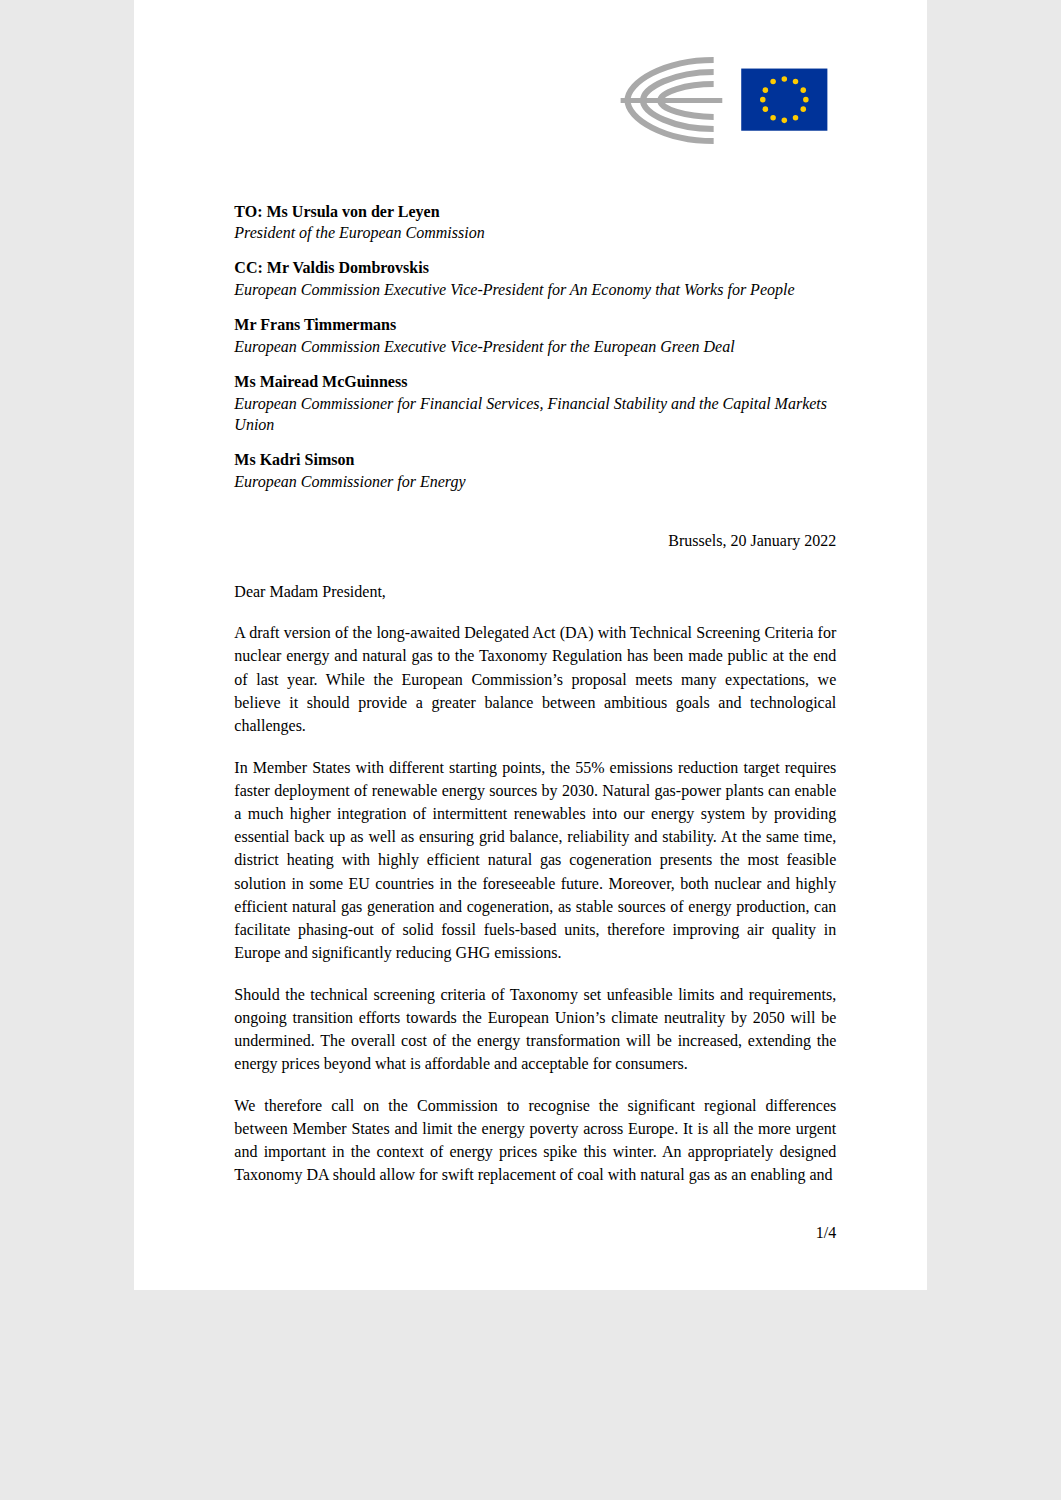TO: Ms Ursula von der Leyen
President of the European Commission
CC: Mr Valdis Dombrovskis
European Commission Executive Vice-President for An Economy that Works for People
Mr Frans Timmermans
European Commission Executive Vice-President for the European Green Deal
Ms Mairead McGuinness
European Commissioner for Financial Services, Financial Stability and the Capital Markets Union
Ms Kadri Simson
European Commissioner for Energy
Brussels, 20 January 2022
Dear Madam President,
A draft version of the long-awaited Delegated Act (DA) with Technical Screening Criteria for nuclear energy and natural gas to the Taxonomy Regulation has been made public at the end of last year. While the European Commission’s proposal meets many expectations, we believe it should provide a greater balance between ambitious goals and technological challenges.
In Member States with different starting points, the 55% emissions reduction target requires faster deployment of renewable energy sources by 2030. Natural gas-power plants can enable a much higher integration of intermittent renewables into our energy system by providing essential back up as well as ensuring grid balance, reliability and stability. At the same time, district heating with highly efficient natural gas cogeneration presents the most feasible solution in some EU countries in the foreseeable future. Moreover, both nuclear and highly efficient natural gas generation and cogeneration, as stable sources of energy production, can facilitate phasing-out of solid fossil fuels-based units, therefore improving air quality in Europe and significantly reducing GHG emissions.
Should the technical screening criteria of Taxonomy set unfeasible limits and requirements, ongoing transition efforts towards the European Union’s climate neutrality by 2050 will be undermined. The overall cost of the energy transformation will be increased, extending the energy prices beyond what is affordable and acceptable for consumers.
We therefore call on the Commission to recognise the significant regional differences between Member States and limit the energy poverty across Europe. It is all the more urgent and important in the context of energy prices spike this winter. An appropriately designed Taxonomy DA should allow for swift replacement of coal with natural gas as an enabling and
1/4